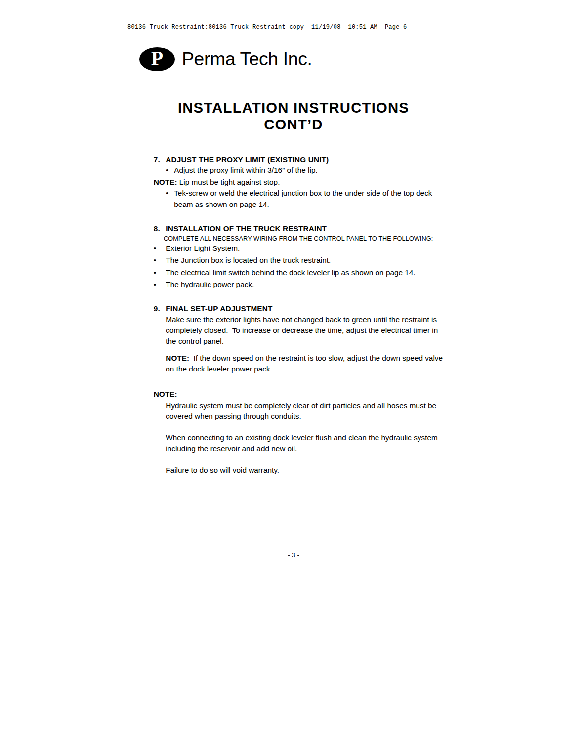80136 Truck Restraint:80136 Truck Restraint copy 11/19/08 10:51 AM Page 6
P
Perma Tech Inc.
INSTALLATION INSTRUCTIONS
CONT’D
7. ADJUST THE PROXY LIMIT (EXISTING UNIT)
Adjust the proxy limit within 3/16” of the lip.
NOTE: Lip must be tight against stop.
Tek-screw or weld the electrical junction box to the under side of the top deck beam as shown on page 14.
8. INSTALLATION OF THE TRUCK RESTRAINT
COMPLETE ALL NECESSARY WIRING FROM THE CONTROL PANEL TO THE FOLLOWING:
Exterior Light System.
The Junction box is located on the truck restraint.
The electrical limit switch behind the dock leveler lip as shown on page 14.
The hydraulic power pack.
9. FINAL SET-UP ADJUSTMENT
Make sure the exterior lights have not changed back to green until the restraint is completely closed. To increase or decrease the time, adjust the electrical timer in the control panel.
NOTE: If the down speed on the restraint is too slow, adjust the down speed valve on the dock leveler power pack.
NOTE:
Hydraulic system must be completely clear of dirt particles and all hoses must be covered when passing through conduits.
When connecting to an existing dock leveler flush and clean the hydraulic system including the reservoir and add new oil.
Failure to do so will void warranty.
- 3 -